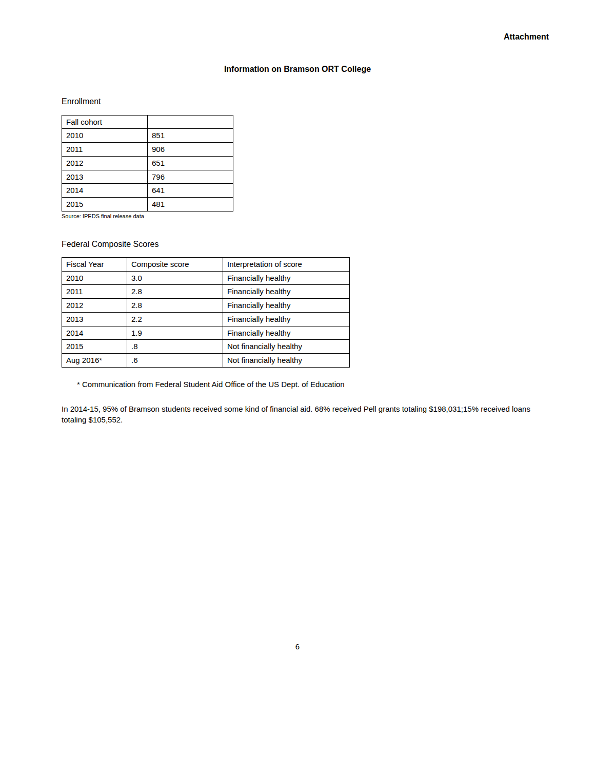Attachment
Information on Bramson ORT College
Enrollment
| Fall cohort | |
| 2010 | 851 |
| 2011 | 906 |
| 2012 | 651 |
| 2013 | 796 |
| 2014 | 641 |
| 2015 | 481 |
Source: IPEDS final release data
Federal Composite Scores
| Fiscal Year | Composite score | Interpretation of score |
| 2010 | 3.0 | Financially healthy |
| 2011 | 2.8 | Financially healthy |
| 2012 | 2.8 | Financially healthy |
| 2013 | 2.2 | Financially healthy |
| 2014 | 1.9 | Financially healthy |
| 2015 | .8 | Not financially healthy |
| Aug 2016* | .6 | Not financially healthy |
* Communication from Federal Student Aid Office of the US Dept. of Education
In 2014-15, 95% of Bramson students received some kind of financial aid. 68% received Pell grants totaling $198,031;15% received loans totaling $105,552.
6